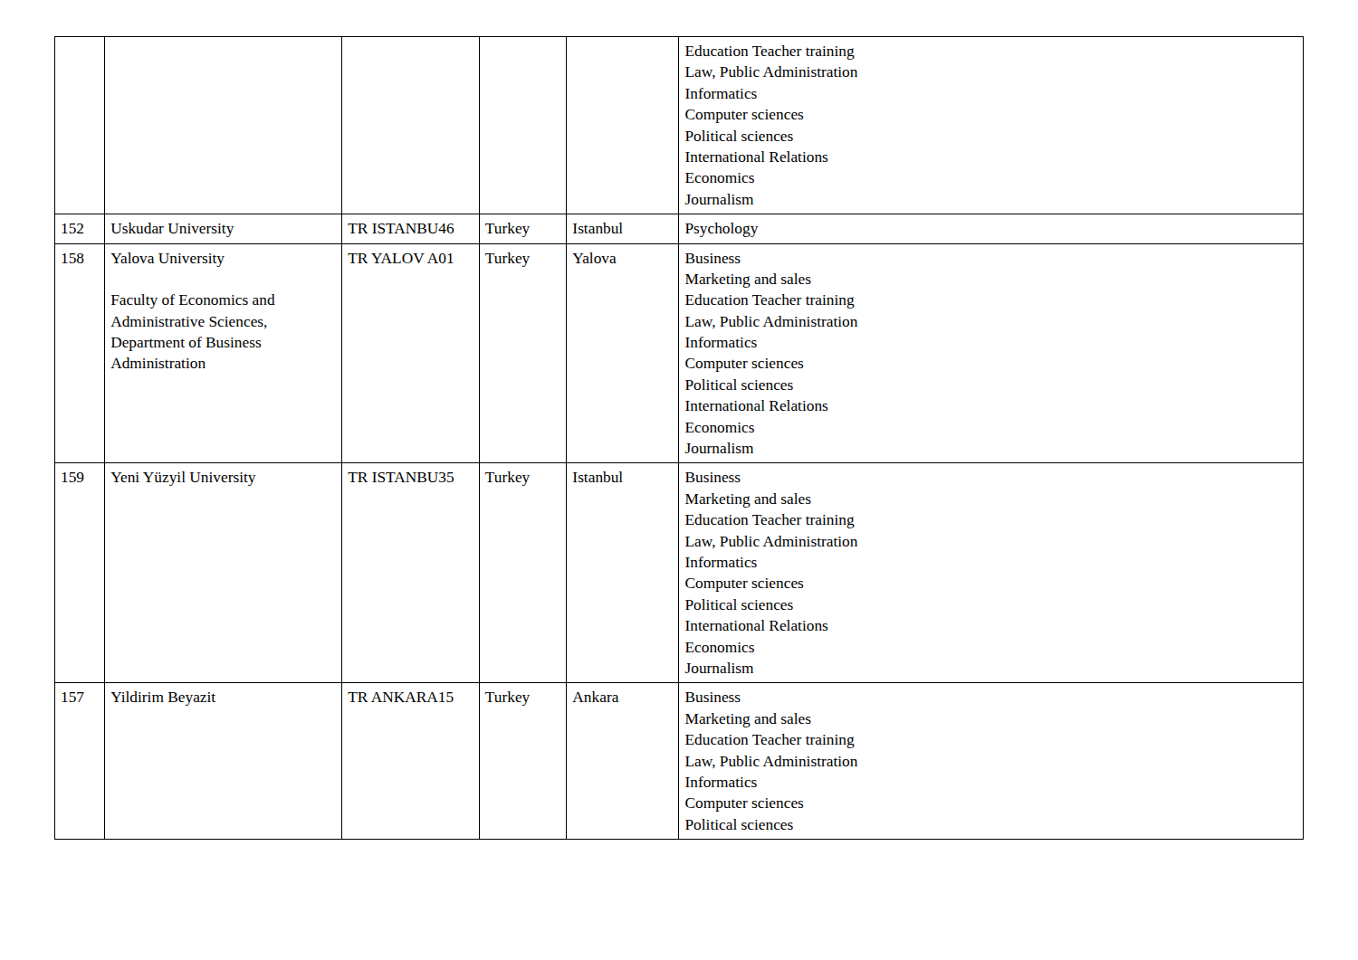| | | | | | Education Teacher training Law, Public Administration Informatics Computer sciences Political sciences International Relations Economics Journalism |
| 152 | Uskudar University | TR ISTANBU46 | Turkey | Istanbul | Psychology |
| 158 | Yalova University Faculty of Economics and Administrative Sciences, Department of Business Administration | TR YALOV A01 | Turkey | Yalova | Business Marketing and sales Education Teacher training Law, Public Administration Informatics Computer sciences Political sciences International Relations Economics Journalism |
| 159 | Yeni Yüzyil University | TR ISTANBU35 | Turkey | Istanbul | Business Marketing and sales Education Teacher training Law, Public Administration Informatics Computer sciences Political sciences International Relations Economics Journalism |
| 157 | Yildirim Beyazit | TR ANKARA15 | Turkey | Ankara | Business Marketing and sales Education Teacher training Law, Public Administration Informatics Computer sciences Political sciences |